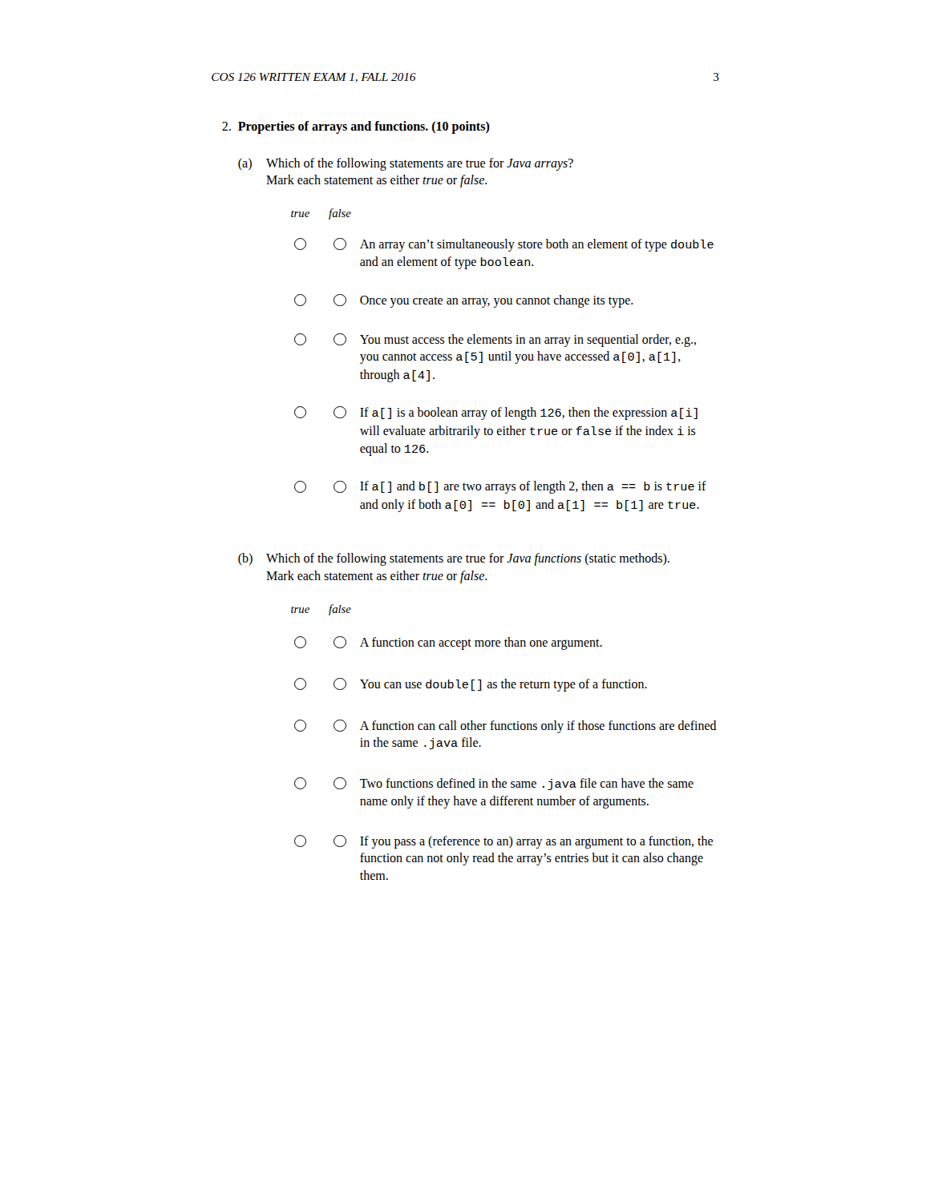COS 126 WRITTEN EXAM 1, FALL 2016 3
2. Properties of arrays and functions. (10 points)
(a)
Which of the following statements are true for Java arrays? Mark each statement as either true or false.
| true | false | |
| --- | --- | --- |
| | | An array can’t simultaneously store both an element of type double and an element of type boolean . |
| | | Once you create an array, you cannot change its type. |
| | | You must access the elements in an array in sequential order, e.g., you cannot access a[5] until you have accessed a[0] , a[1] , through a[4] . |
| | | If a[] is a boolean array of length 126 , then the expression a[i] will evaluate arbitrarily to either true or false if the index i is equal to 126 . |
| | | If a[] and b[] are two arrays of length 2, then a == b is true if and only if both a[0] == b[0] and a[1] == b[1] are true . |
(b)
Which of the following statements are true for Java functions (static methods). Mark each statement as either true or false.
| true | false | |
| --- | --- | --- |
| | | A function can accept more than one argument. |
| | | You can use double[] as the return type of a function. |
| | | A function can call other functions only if those functions are defined in the same .java file. |
| | | Two functions defined in the same .java file can have the same name only if they have a different number of arguments. |
| | | If you pass a (reference to an) array as an argument to a function, the function can not only read the array’s entries but it can also change them. |